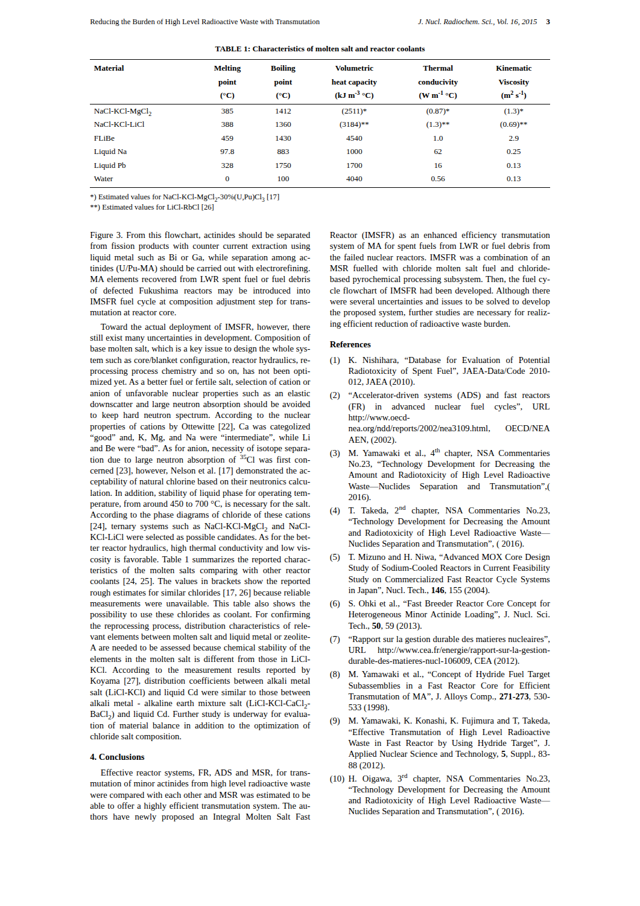Reducing the Burden of High Level Radioactive Waste with Transmutation
J. Nucl. Radiochem. Sci., Vol. 16, 20153
TABLE 1: Characteristics of molten salt and reactor coolants
| Material | Melting | Boiling | Volumetric | Thermal | Kinematic |
| --- | --- | --- | --- | --- | --- |
| | point | point | heat capacity | conducivity | Viscosity |
| | (°C) | (°C) | (kJ m -3 °C) | (W m -1 °C) | (m 2 s -1 ) |
| NaCl-KCl-MgCl 2 | 385 | 1412 | (2511)* | (0.87)* | (1.3)* |
| NaCl-KCl-LiCl | 388 | 1360 | (3184)** | (1.3)** | (0.69)** |
| FLiBe | 459 | 1430 | 4540 | 1.0 | 2.9 |
| Liquid Na | 97.8 | 883 | 1000 | 62 | 0.25 |
| Liquid Pb | 328 | 1750 | 1700 | 16 | 0.13 |
| Water | 0 | 100 | 4040 | 0.56 | 0.13 |
*) Estimated values for NaCl-KCl-MgCl2-30%(U,Pu)Cl3 [17]
**) Estimated values for LiCl-RbCl [26]
Figure 3. From this flowchart, actinides should be separated from fission products with counter current extraction using liquid metal such as Bi or Ga, while separation among actinides (U/Pu-MA) should be carried out with electrorefining. MA elements recovered from LWR spent fuel or fuel debris of defected Fukushima reactors may be introduced into IMSFR fuel cycle at composition adjustment step for transmutation at reactor core.
Toward the actual deployment of IMSFR, however, there still exist many uncertainties in development. Composition of base molten salt, which is a key issue to design the whole system such as core/blanket configuration, reactor hydraulics, reprocessing process chemistry and so on, has not been optimized yet. As a better fuel or fertile salt, selection of cation or anion of unfavorable nuclear properties such as an elastic downscatter and large neutron absorption should be avoided to keep hard neutron spectrum. According to the nuclear properties of cations by Ottewitte [22], Ca was categolized “good” and, K, Mg, and Na were “intermediate”, while Li and Be were “bad”. As for anion, necessity of isotope separation due to large neutron absorption of 35Cl was first concerned [23], however, Nelson et al. [17] demonstrated the acceptability of natural chlorine based on their neutronics calculation. In addition, stability of liquid phase for operating temperature, from around 450 to 700 °C, is necessary for the salt. According to the phase diagrams of chloride of these cations [24], ternary systems such as NaCl-KCl-MgCl2 and NaCl-KCl-LiCl were selected as possible candidates. As for the better reactor hydraulics, high thermal conductivity and low viscosity is favorable. Table 1 summarizes the reported characteristics of the molten salts comparing with other reactor coolants [24, 25]. The values in brackets show the reported rough estimates for similar chlorides [17, 26] because reliable measurements were unavailable. This table also shows the possibility to use these chlorides as coolant. For confirming the reprocessing process, distribution characteristics of relevant elements between molten salt and liquid metal or zeolite-A are needed to be assessed because chemical stability of the elements in the molten salt is different from those in LiCl-KCl. According to the measurement results reported by Koyama [27], distribution coefficients between alkali metal salt (LiCl-KCl) and liquid Cd were similar to those between alkali metal - alkaline earth mixture salt (LiCl-KCl-CaCl2-BaCl2) and liquid Cd. Further study is underway for evaluation of material balance in addition to the optimization of chloride salt composition.
4. Conclusions
Effective reactor systems, FR, ADS and MSR, for transmutation of minor actinides from high level radioactive waste were compared with each other and MSR was estimated to be able to offer a highly efficient transmutation system. The authors have newly proposed an Integral Molten Salt Fast Reactor (IMSFR) as an enhanced efficiency transmutation system of MA for spent fuels from LWR or fuel debris from the failed nuclear reactors. IMSFR was a combination of an MSR fuelled with chloride molten salt fuel and chloride-based pyrochemical processing subsystem. Then, the fuel cycle flowchart of IMSFR had been developed. Although there were several uncertainties and issues to be solved to develop the proposed system, further studies are necessary for realizing efficient reduction of radioactive waste burden.
References
K. Nishihara, “Database for Evaluation of Potential Radiotoxicity of Spent Fuel”, JAEA-Data/Code 2010-012, JAEA (2010).
“Accelerator-driven systems (ADS) and fast reactors (FR) in advanced nuclear fuel cycles”, URL http://www.oecd-nea.org/ndd/reports/2002/nea3109.html, OECD/NEA AEN, (2002).
M. Yamawaki et al., 4th chapter, NSA Commentaries No.23, “Technology Development for Decreasing the Amount and Radiotoxicity of High Level Radioactive Waste—Nuclides Separation and Transmutation”,( 2016).
T. Takeda, 2nd chapter, NSA Commentaries No.23, “Technology Development for Decreasing the Amount and Radiotoxicity of High Level Radioactive Waste—Nuclides Separation and Transmutation”, ( 2016).
T. Mizuno and H. Niwa, “Advanced MOX Core Design Study of Sodium-Cooled Reactors in Current Feasibility Study on Commercialized Fast Reactor Cycle Systems in Japan”, Nucl. Tech., 146, 155 (2004).
S. Ohki et al., “Fast Breeder Reactor Core Concept for Heterogeneous Minor Actinide Loading”, J. Nucl. Sci. Tech., 50, 59 (2013).
“Rapport sur la gestion durable des matieres nucleaires”, URL http://www.cea.fr/energie/rapport-sur-la-gestion-durable-des-matieres-nucl-106009, CEA (2012).
M. Yamawaki et al., “Concept of Hydride Fuel Target Subassemblies in a Fast Reactor Core for Efficient Transmutation of MA”, J. Alloys Comp., 271-273, 530-533 (1998).
M. Yamawaki, K. Konashi, K. Fujimura and T, Takeda, “Effective Transmutation of High Level Radioactive Waste in Fast Reactor by Using Hydride Target”, J. Applied Nuclear Science and Technology, 5, Suppl., 83-88 (2012).
H. Oigawa, 3rd chapter, NSA Commentaries No.23, “Technology Development for Decreasing the Amount and Radiotoxicity of High Level Radioactive Waste—Nuclides Separation and Transmutation”, ( 2016).